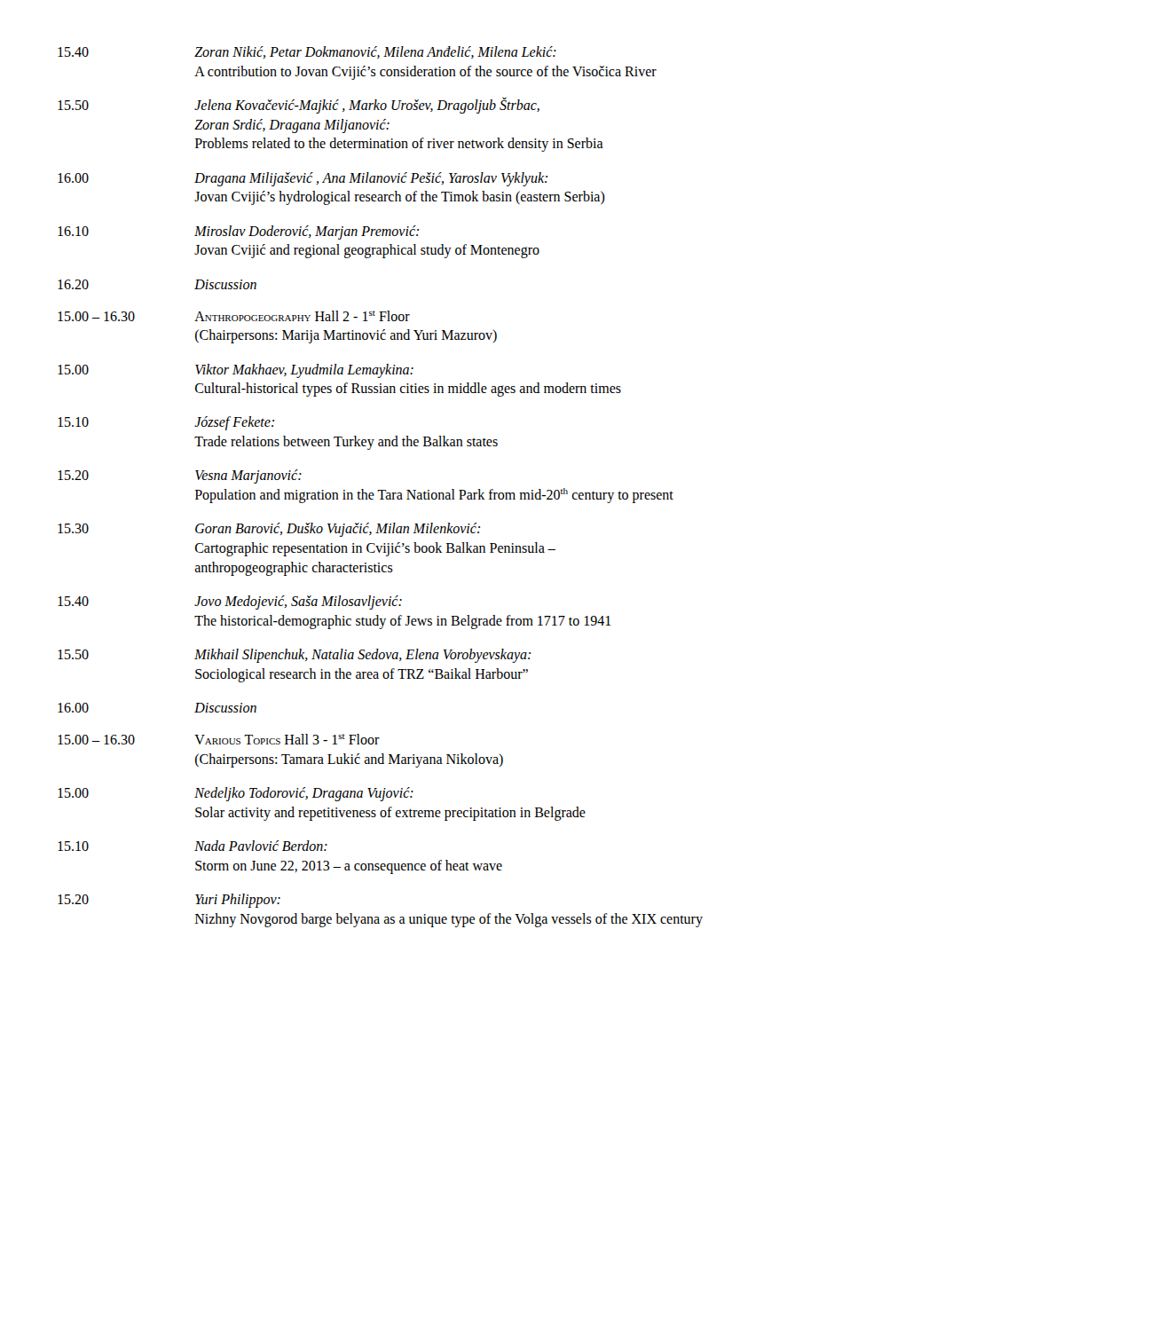| 15.40 | Zoran Nikić, Petar Dokmanović, Milena Anđelić, Milena Lekić: A contribution to Jovan Cvijić’s consideration of the source of the Visočica River |
| 15.50 | Jelena Kovačević-Majkić , Marko Urošev, Dragoljub Štrbac, Zoran Srdić, Dragana Miljanović: Problems related to the determination of river network density in Serbia |
| 16.00 | Dragana Milijašević , Ana Milanović Pešić, Yaroslav Vyklyuk: Jovan Cvijić’s hydrological research of the Timok basin (eastern Serbia) |
| 16.10 | Miroslav Doderović, Marjan Premović: Jovan Cvijić and regional geographical study of Montenegro |
| 16.20 | Discussion |
| 15.00 – 16.30 | Anthropogeography Hall 2 - 1 st Floor (Chairpersons: Marija Martinović and Yuri Mazurov) |
| 15.00 | Viktor Makhaev, Lyudmila Lemaykina: Cultural-historical types of Russian cities in middle ages and modern times |
| 15.10 | József Fekete: Trade relations between Turkey and the Balkan states |
| 15.20 | Vesna Marjanović: Population and migration in the Tara National Park from mid-20 th century to present |
| 15.30 | Goran Barović, Duško Vujačić, Milan Milenković: Cartographic repesentation in Cvijić’s book Balkan Peninsula – anthropogeographic characteristics |
| 15.40 | Jovo Medojević, Saša Milosavljević: The historical-demographic study of Jews in Belgrade from 1717 to 1941 |
| 15.50 | Mikhail Slipenchuk, Natalia Sedova, Elena Vorobyevskaya: Sociological research in the area of TRZ “Baikal Harbour” |
| 16.00 | Discussion |
| 15.00 – 16.30 | Various Topics Hall 3 - 1 st Floor (Chairpersons: Tamara Lukić and Mariyana Nikolova) |
| 15.00 | Nedeljko Todorović, Dragana Vujović: Solar activity and repetitiveness of extreme precipitation in Belgrade |
| 15.10 | Nada Pavlović Berdon: Storm on June 22, 2013 – a consequence of heat wave |
| 15.20 | Yuri Philippov: Nizhny Novgorod barge belyana as a unique type of the Volga vessels of the XIX century |